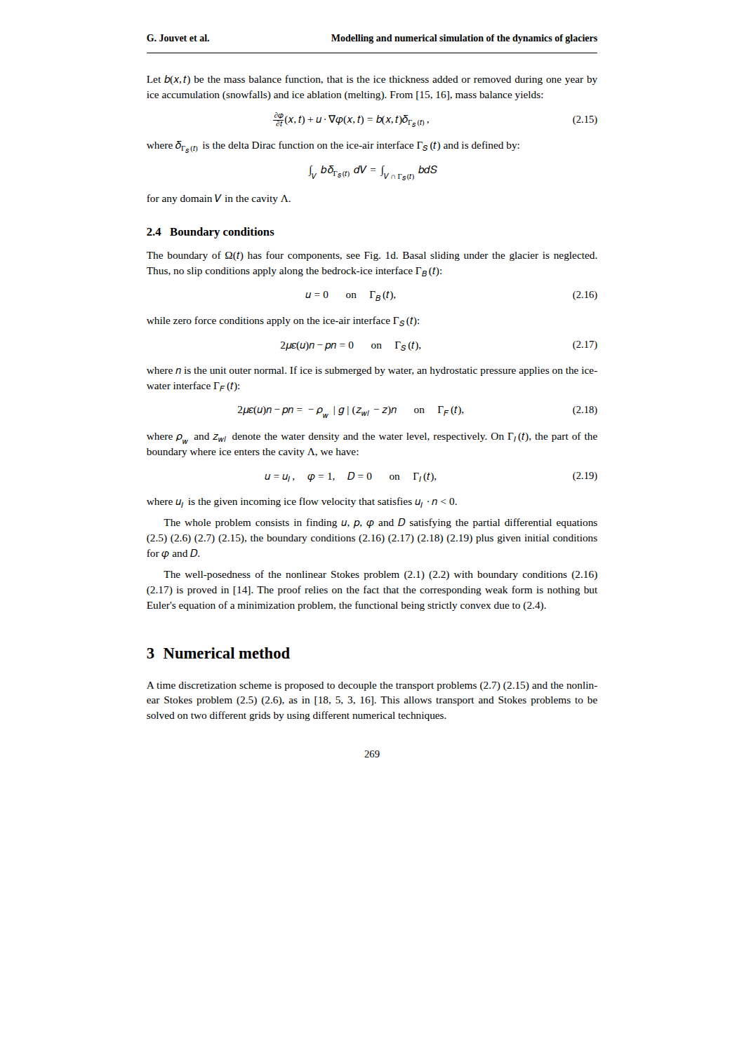G. Jouvet et al. Modelling and numerical simulation of the dynamics of glaciers
Let b(x,t) be the mass balance function, that is the ice thickness added or removed during one year by ice accumulation (snowfalls) and ice ablation (melting). From [15, 16], mass balance yields:
∂φ∂t (x,t) + u·∇φ(x,t) = b(x,t) δΓS(t) ,
(2.15)
where δΓS(t) is the delta Dirac function on the ice-air interface ΓS(t) and is defined by:
∫V b δΓS(t) dV = ∫V∩ΓS(t) bdS
for any domain V in the cavity Λ.
2.4 Boundary conditions
The boundary of Ω(t) has four components, see Fig. 1d. Basal sliding under the glacier is neglected. Thus, no slip conditions apply along the bedrock-ice interface ΓB(t):
u=0 on ΓB(t),
(2.16)
while zero force conditions apply on the ice-air interface ΓS(t):
2με(u)n −pn=0 on ΓS(t),
(2.17)
where n is the unit outer normal. If ice is submerged by water, an hydrostatic pressure applies on the ice-water interface ΓF(t):
2με(u)n −pn = −ρw |g| (zwl−z) n on ΓF(t),
(2.18)
where ρw and zwl denote the water density and the water level, respectively. On ΓI(t), the part of the boundary where ice enters the cavity Λ, we have:
u=uI, φ=1, D=0 on ΓI(t),
(2.19)
where uI is the given incoming ice flow velocity that satisfies uI·n<0.
The whole problem consists in finding u, p, φ and D satisfying the partial differential equations (2.5) (2.6) (2.7) (2.15), the boundary conditions (2.16) (2.17) (2.18) (2.19) plus given initial conditions for φ and D.
The well-posedness of the nonlinear Stokes problem (2.1) (2.2) with boundary conditions (2.16) (2.17) is proved in [14]. The proof relies on the fact that the corresponding weak form is nothing but Euler's equation of a minimization problem, the functional being strictly convex due to (2.4).
3 Numerical method
A time discretization scheme is proposed to decouple the transport problems (2.7) (2.15) and the nonlinear Stokes problem (2.5) (2.6), as in [18, 5, 3, 16]. This allows transport and Stokes problems to be solved on two different grids by using different numerical techniques.
269